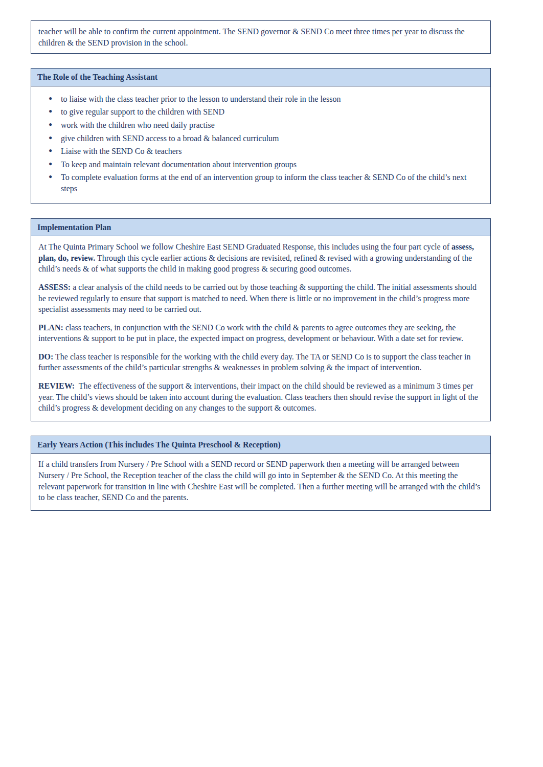teacher will be able to confirm the current appointment. The SEND governor & SEND Co meet three times per year to discuss the children & the SEND provision in the school.
The Role of the Teaching Assistant
to liaise with the class teacher prior to the lesson to understand their role in the lesson
to give regular support to the children with SEND
work with the children who need daily practise
give children with SEND access to a broad & balanced curriculum
Liaise with the SEND Co & teachers
To keep and maintain relevant documentation about intervention groups
To complete evaluation forms at the end of an intervention group to inform the class teacher & SEND Co of the child’s next steps
Implementation Plan
At The Quinta Primary School we follow Cheshire East SEND Graduated Response, this includes using the four part cycle of assess, plan, do, review. Through this cycle earlier actions & decisions are revisited, refined & revised with a growing understanding of the child’s needs & of what supports the child in making good progress & securing good outcomes.
ASSESS: a clear analysis of the child needs to be carried out by those teaching & supporting the child. The initial assessments should be reviewed regularly to ensure that support is matched to need. When there is little or no improvement in the child’s progress more specialist assessments may need to be carried out.
PLAN: class teachers, in conjunction with the SEND Co work with the child & parents to agree outcomes they are seeking, the interventions & support to be put in place, the expected impact on progress, development or behaviour. With a date set for review.
DO: The class teacher is responsible for the working with the child every day. The TA or SEND Co is to support the class teacher in further assessments of the child’s particular strengths & weaknesses in problem solving & the impact of intervention.
REVIEW: The effectiveness of the support & interventions, their impact on the child should be reviewed as a minimum 3 times per year. The child’s views should be taken into account during the evaluation. Class teachers then should revise the support in light of the child’s progress & development deciding on any changes to the support & outcomes.
Early Years Action (This includes The Quinta Preschool & Reception)
If a child transfers from Nursery / Pre School with a SEND record or SEND paperwork then a meeting will be arranged between Nursery / Pre School, the Reception teacher of the class the child will go into in September & the SEND Co. At this meeting the relevant paperwork for transition in line with Cheshire East will be completed. Then a further meeting will be arranged with the child’s to be class teacher, SEND Co and the parents.